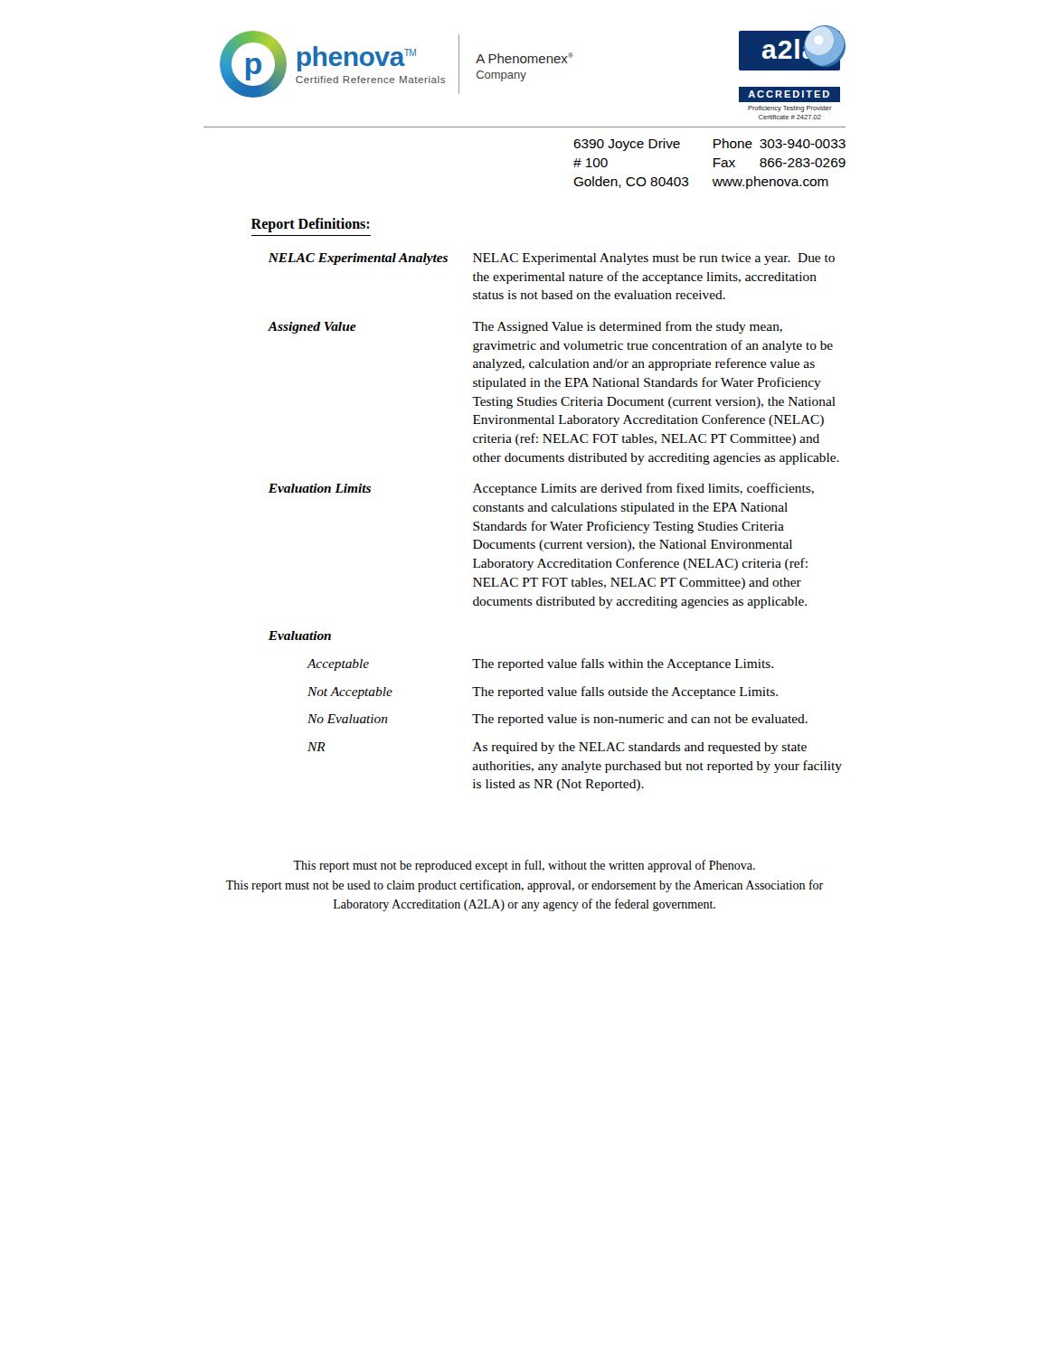p
phenovaTM
Certified Reference Materials
A Phenomenex®
Company
a2la
ACCREDITED
Proficiency Testing Provider
Certificate # 2427.02
6390 Joyce Drive
# 100
Golden, CO 80403
Phone 303-940-0033
Fax 866-283-0269
www.phenova.com
Report Definitions:
NELAC Experimental Analytes
NELAC Experimental Analytes must be run twice a year. Due to the experimental nature of the acceptance limits, accreditation status is not based on the evaluation received.
Assigned Value
The Assigned Value is determined from the study mean, gravimetric and volumetric true concentration of an analyte to be analyzed, calculation and/or an appropriate reference value as stipulated in the EPA National Standards for Water Proficiency Testing Studies Criteria Document (current version), the National Environmental Laboratory Accreditation Conference (NELAC) criteria (ref: NELAC FOT tables, NELAC PT Committee) and other documents distributed by accrediting agencies as applicable.
Evaluation Limits
Acceptance Limits are derived from fixed limits, coefficients, constants and calculations stipulated in the EPA National Standards for Water Proficiency Testing Studies Criteria Documents (current version), the National Environmental Laboratory Accreditation Conference (NELAC) criteria (ref: NELAC PT FOT tables, NELAC PT Committee) and other documents distributed by accrediting agencies as applicable.
Evaluation
Acceptable
The reported value falls within the Acceptance Limits.
Not Acceptable
The reported value falls outside the Acceptance Limits.
No Evaluation
The reported value is non-numeric and can not be evaluated.
NR
As required by the NELAC standards and requested by state authorities, any analyte purchased but not reported by your facility is listed as NR (Not Reported).
This report must not be reproduced except in full, without the written approval of Phenova.
This report must not be used to claim product certification, approval, or endorsement by the American Association for Laboratory Accreditation (A2LA) or any agency of the federal government.